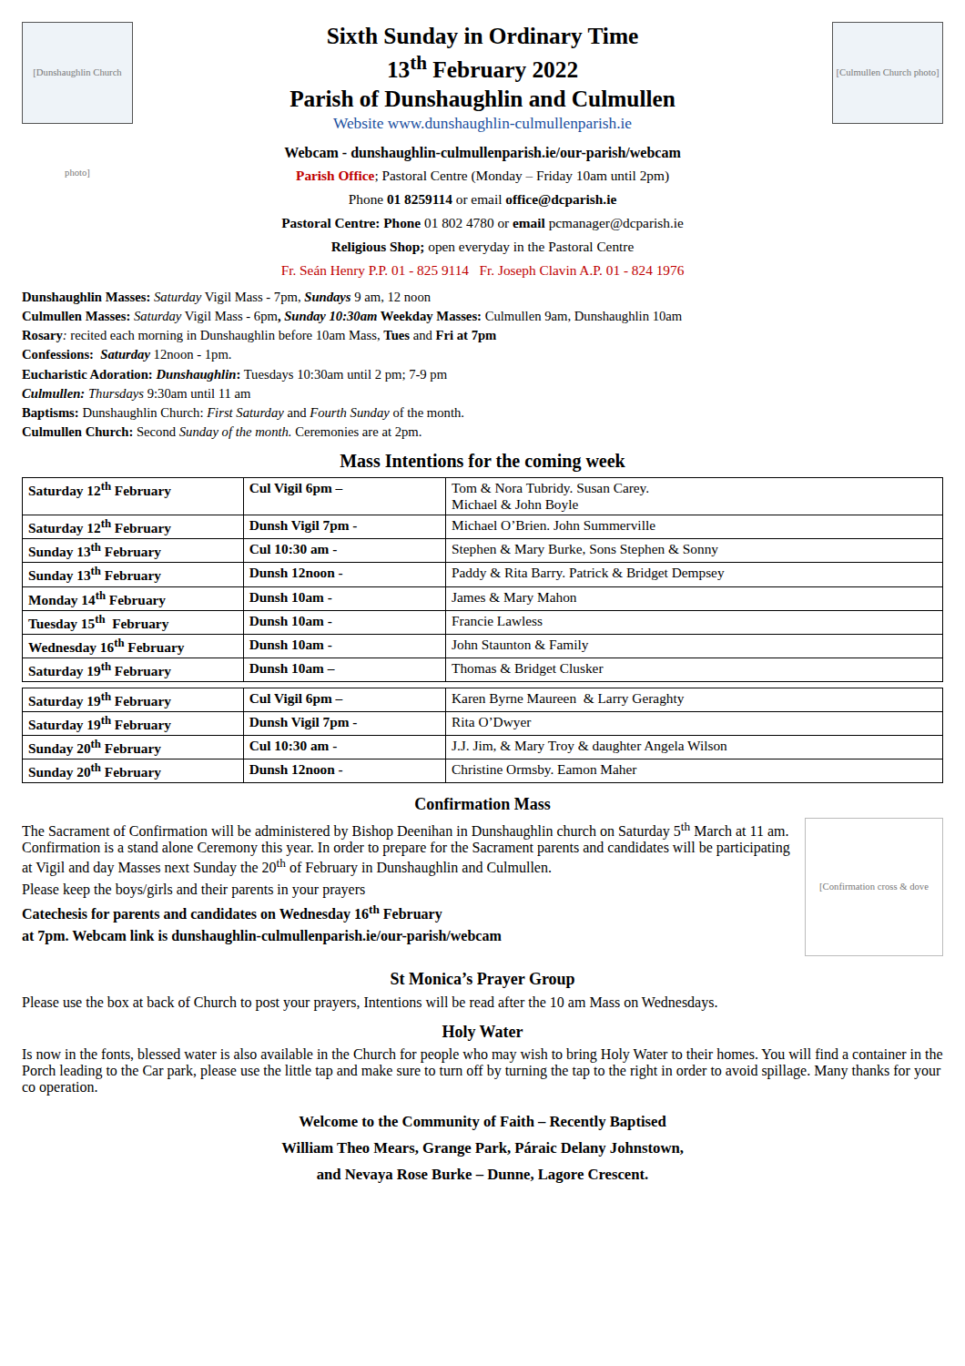[Dunshaughlin Church photo]
[Culmullen Church photo]
Sixth Sunday in Ordinary Time 13th February 2022 Parish of Dunshaughlin and Culmullen
Website www.dunshaughlin-culmullenparish.ie
Webcam - dunshaughlin-culmullenparish.ie/our-parish/webcam
Parish Office; Pastoral Centre (Monday – Friday 10am until 2pm)
Phone 01 8259114 or email office@dcparish.ie
Pastoral Centre: Phone 01 802 4780 or email pcmanager@dcparish.ie
Religious Shop; open everyday in the Pastoral Centre
Fr. Seán Henry P.P. 01 - 825 9114 Fr. Joseph Clavin A.P. 01 - 824 1976
Dunshaughlin Masses: Saturday Vigil Mass - 7pm, Sundays 9 am, 12 noon
Culmullen Masses: Saturday Vigil Mass - 6pm, Sunday 10:30am Weekday Masses: Culmullen 9am, Dunshaughlin 10am
Rosary: recited each morning in Dunshaughlin before 10am Mass, Tues and Fri at 7pm
Confessions: Saturday 12noon - 1pm.
Eucharistic Adoration: Dunshaughlin: Tuesdays 10:30am until 2 pm; 7-9 pm
Culmullen: Thursdays 9:30am until 11 am
Baptisms: Dunshaughlin Church: First Saturday and Fourth Sunday of the month.
Culmullen Church: Second Sunday of the month. Ceremonies are at 2pm.
Mass Intentions for the coming week
| Saturday 12 th February | Cul Vigil 6pm – | Tom & Nora Tubridy. Susan Carey. Michael & John Boyle |
| Saturday 12 th February | Dunsh Vigil 7pm - | Michael O’Brien. John Summerville |
| Sunday 13 th February | Cul 10:30 am - | Stephen & Mary Burke, Sons Stephen & Sonny |
| Sunday 13 th February | Dunsh 12noon - | Paddy & Rita Barry. Patrick & Bridget Dempsey |
| Monday 14 th February | Dunsh 10am - | James & Mary Mahon |
| Tuesday 15 th February | Dunsh 10am - | Francie Lawless |
| Wednesday 16 th February | Dunsh 10am - | John Staunton & Family |
| Saturday 19 th February | Dunsh 10am – | Thomas & Bridget Clusker |
| Saturday 19 th February | Cul Vigil 6pm – | Karen Byrne Maureen & Larry Geraghty |
| Saturday 19 th February | Dunsh Vigil 7pm - | Rita O’Dwyer |
| Sunday 20 th February | Cul 10:30 am - | J.J. Jim, & Mary Troy & daughter Angela Wilson |
| Sunday 20 th February | Dunsh 12noon - | Christine Ormsby. Eamon Maher |
Confirmation Mass
[Confirmation cross & dove image]
The Sacrament of Confirmation will be administered by Bishop Deenihan in Dunshaughlin church on Saturday 5th March at 11 am. Confirmation is a stand alone Ceremony this year. In order to prepare for the Sacrament parents and candidates will be participating at Vigil and day Masses next Sunday the 20th of February in Dunshaughlin and Culmullen.
Please keep the boys/girls and their parents in your prayers
Catechesis for parents and candidates on Wednesday 16th February
at 7pm. Webcam link is dunshaughlin-culmullenparish.ie/our-parish/webcam
St Monica’s Prayer Group
Please use the box at back of Church to post your prayers, Intentions will be read after the 10 am Mass on Wednesdays.
Holy Water
Is now in the fonts, blessed water is also available in the Church for people who may wish to bring Holy Water to their homes. You will find a container in the Porch leading to the Car park, please use the little tap and make sure to turn off by turning the tap to the right in order to avoid spillage. Many thanks for your co operation.
Welcome to the Community of Faith – Recently Baptised
William Theo Mears, Grange Park, Páraic Delany Johnstown,
and Nevaya Rose Burke – Dunne, Lagore Crescent.